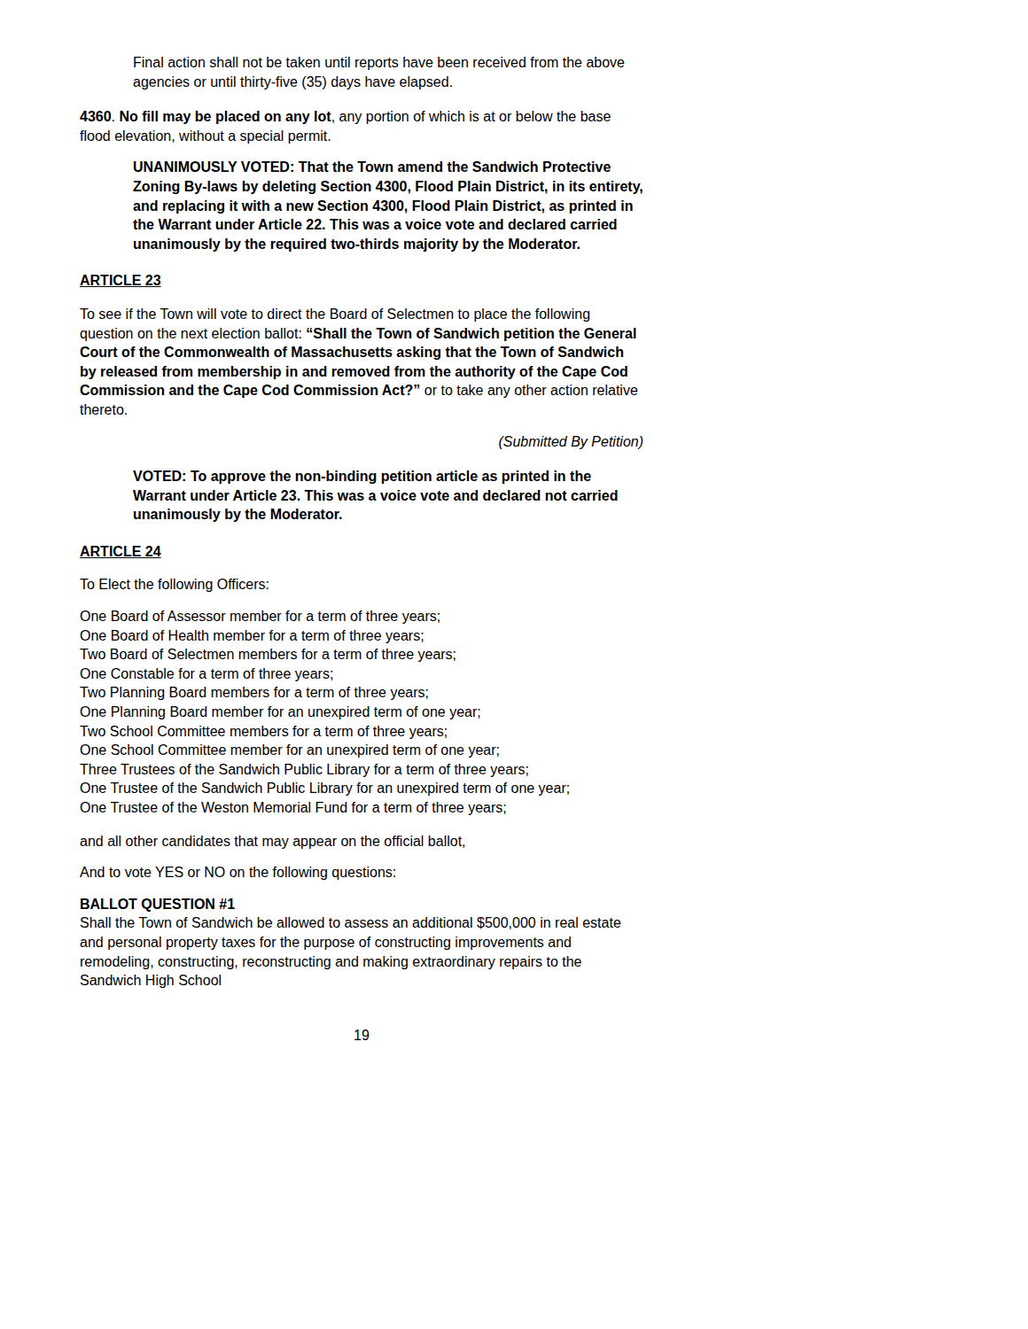Final action shall not be taken until reports have been received from the above agencies or until thirty-five (35) days have elapsed.
4360. No fill may be placed on any lot, any portion of which is at or below the base flood elevation, without a special permit.
UNANIMOUSLY VOTED: That the Town amend the Sandwich Protective Zoning By-laws by deleting Section 4300, Flood Plain District, in its entirety, and replacing it with a new Section 4300, Flood Plain District, as printed in the Warrant under Article 22. This was a voice vote and declared carried unanimously by the required two-thirds majority by the Moderator.
ARTICLE 23
To see if the Town will vote to direct the Board of Selectmen to place the following question on the next election ballot: “Shall the Town of Sandwich petition the General Court of the Commonwealth of Massachusetts asking that the Town of Sandwich by released from membership in and removed from the authority of the Cape Cod Commission and the Cape Cod Commission Act?” or to take any other action relative thereto.
(Submitted By Petition)
VOTED: To approve the non-binding petition article as printed in the Warrant under Article 23. This was a voice vote and declared not carried unanimously by the Moderator.
ARTICLE 24
To Elect the following Officers:
One Board of Assessor member for a term of three years;
One Board of Health member for a term of three years;
Two Board of Selectmen members for a term of three years;
One Constable for a term of three years;
Two Planning Board members for a term of three years;
One Planning Board member for an unexpired term of one year;
Two School Committee members for a term of three years;
One School Committee member for an unexpired term of one year;
Three Trustees of the Sandwich Public Library for a term of three years;
One Trustee of the Sandwich Public Library for an unexpired term of one year;
One Trustee of the Weston Memorial Fund for a term of three years;
and all other candidates that may appear on the official ballot,
And to vote YES or NO on the following questions:
BALLOT QUESTION #1
Shall the Town of Sandwich be allowed to assess an additional $500,000 in real estate and personal property taxes for the purpose of constructing improvements and remodeling, constructing, reconstructing and making extraordinary repairs to the Sandwich High School
19